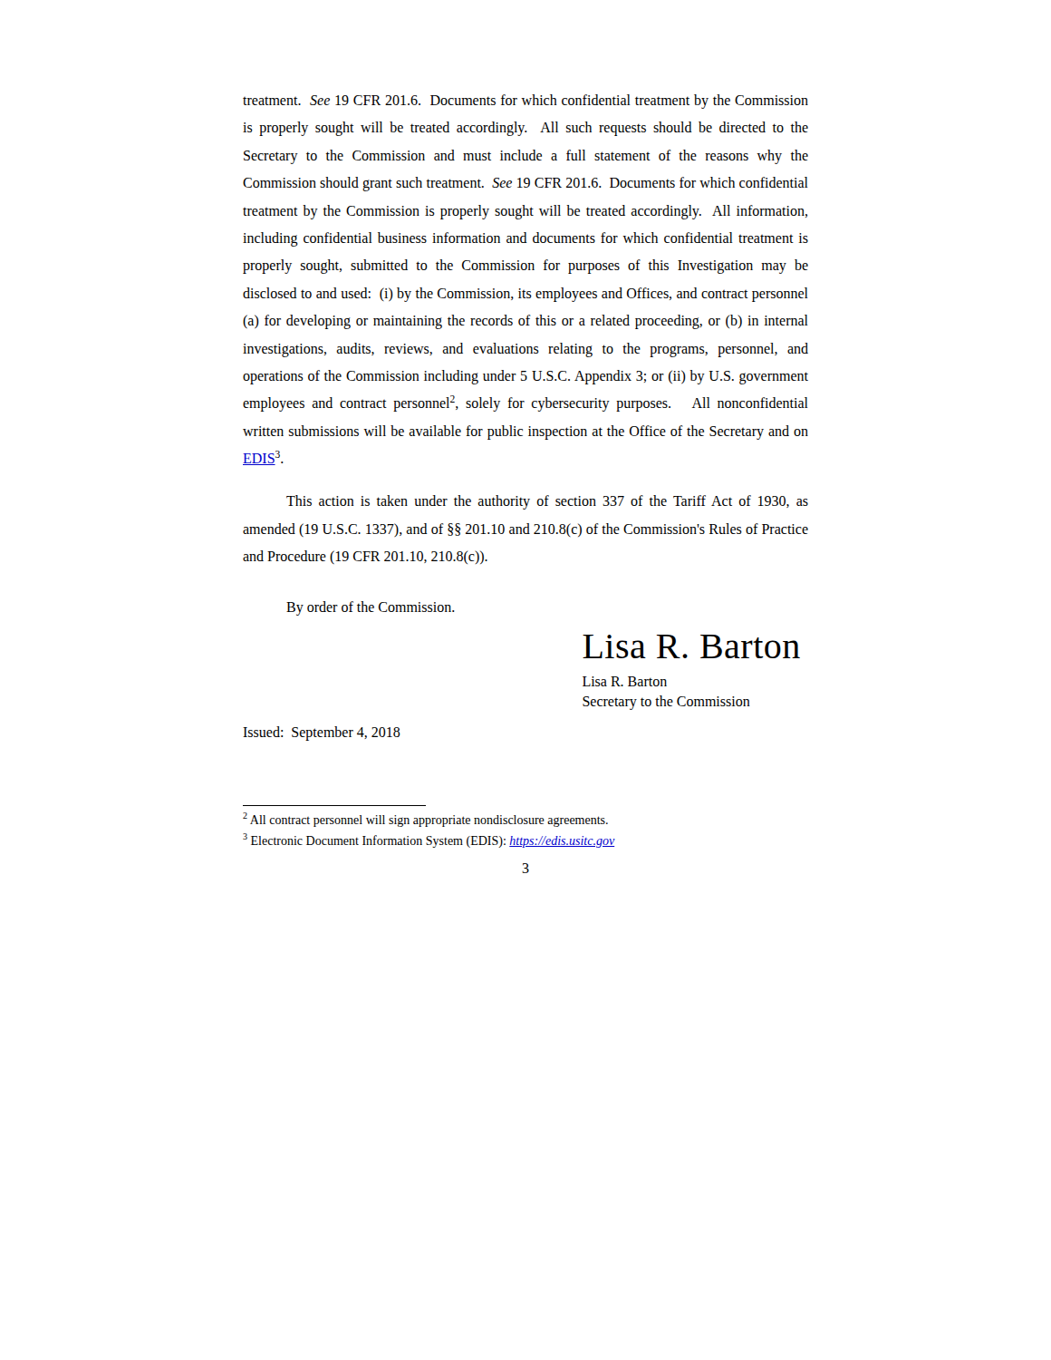treatment. See 19 CFR 201.6. Documents for which confidential treatment by the Commission is properly sought will be treated accordingly. All such requests should be directed to the Secretary to the Commission and must include a full statement of the reasons why the Commission should grant such treatment. See 19 CFR 201.6. Documents for which confidential treatment by the Commission is properly sought will be treated accordingly. All information, including confidential business information and documents for which confidential treatment is properly sought, submitted to the Commission for purposes of this Investigation may be disclosed to and used: (i) by the Commission, its employees and Offices, and contract personnel (a) for developing or maintaining the records of this or a related proceeding, or (b) in internal investigations, audits, reviews, and evaluations relating to the programs, personnel, and operations of the Commission including under 5 U.S.C. Appendix 3; or (ii) by U.S. government employees and contract personnel2, solely for cybersecurity purposes. All nonconfidential written submissions will be available for public inspection at the Office of the Secretary and on EDIS3.
This action is taken under the authority of section 337 of the Tariff Act of 1930, as amended (19 U.S.C. 1337), and of §§ 201.10 and 210.8(c) of the Commission's Rules of Practice and Procedure (19 CFR 201.10, 210.8(c)).
By order of the Commission.
Lisa R. Barton
Lisa R. Barton
Secretary to the Commission
Issued: September 4, 2018
2 All contract personnel will sign appropriate nondisclosure agreements.
3 Electronic Document Information System (EDIS): https://edis.usitc.gov
3